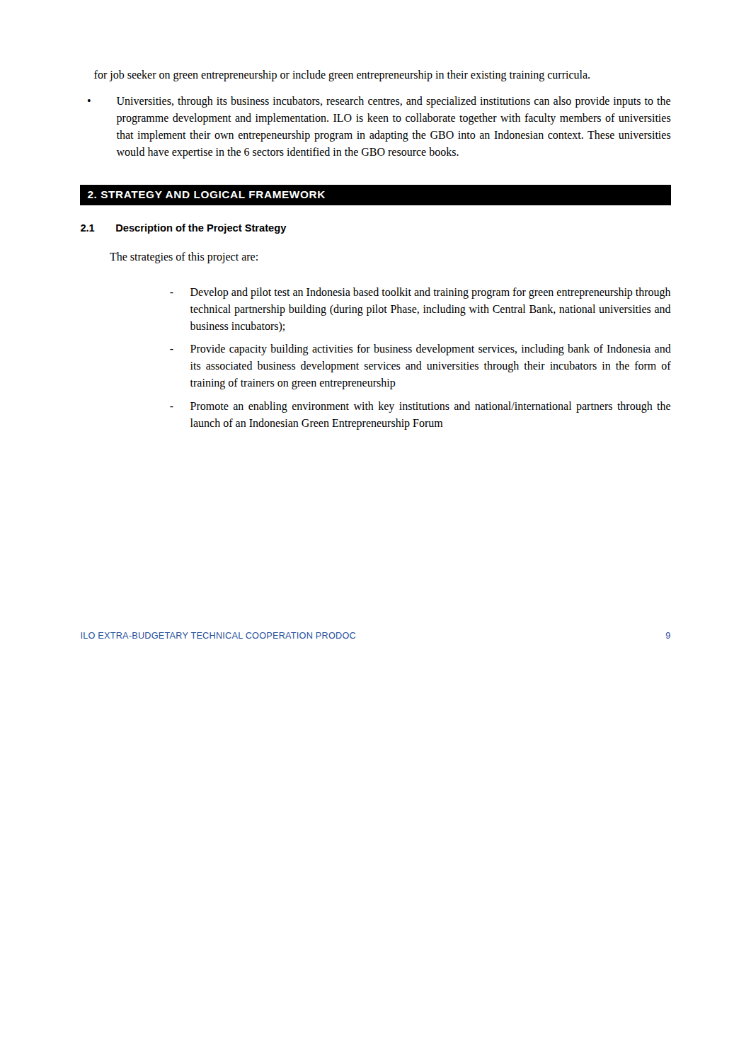for job seeker on green entrepreneurship or include green entrepreneurship in their existing training curricula.
Universities, through its business incubators, research centres, and specialized institutions can also provide inputs to the programme development and implementation. ILO is keen to collaborate together with faculty members of universities that implement their own entrepeneurship program in adapting the GBO into an Indonesian context. These universities would have expertise in the 6 sectors identified in the GBO resource books.
2. STRATEGY AND LOGICAL FRAMEWORK
2.1 Description of the Project Strategy
The strategies of this project are:
Develop and pilot test an Indonesia based toolkit and training program for green entrepreneurship through technical partnership building (during pilot Phase, including with Central Bank, national universities and business incubators);
Provide capacity building activities for business development services, including bank of Indonesia and its associated business development services and universities through their incubators in the form of training of trainers on green entrepreneurship
Promote an enabling environment with key institutions and national/international partners through the launch of an Indonesian Green Entrepreneurship Forum
ILO EXTRA-BUDGETARY TECHNICAL COOPERATION PRODOC 9